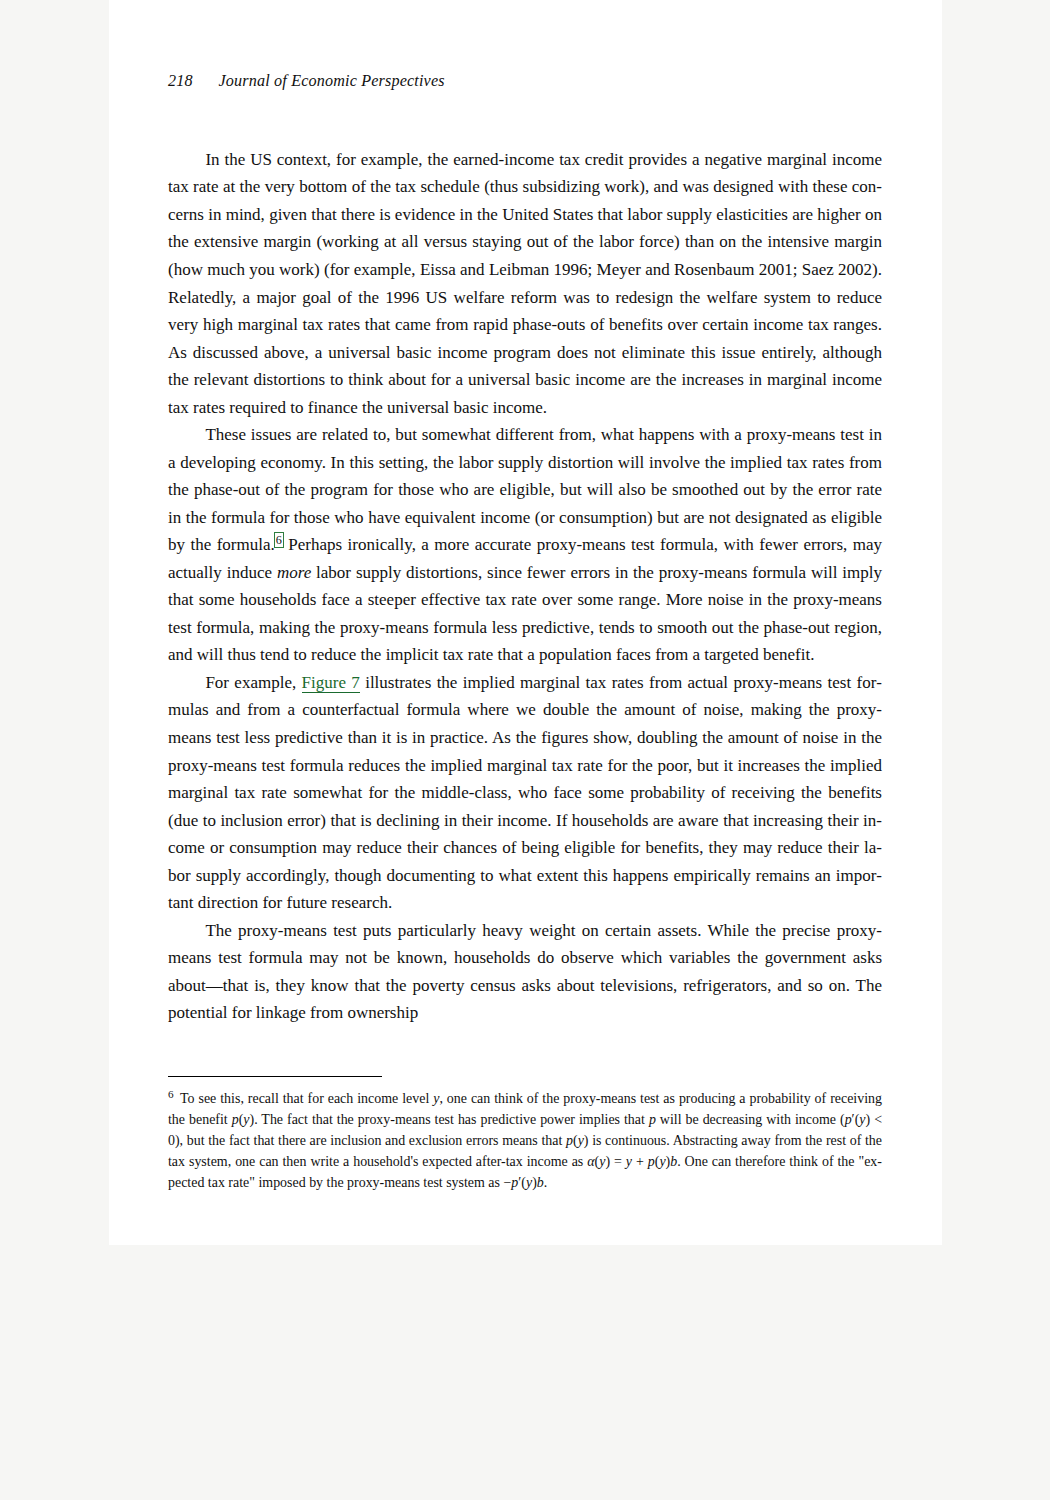218 Journal of Economic Perspectives
In the US context, for example, the earned-income tax credit provides a negative marginal income tax rate at the very bottom of the tax schedule (thus subsidizing work), and was designed with these concerns in mind, given that there is evidence in the United States that labor supply elasticities are higher on the extensive margin (working at all versus staying out of the labor force) than on the intensive margin (how much you work) (for example, Eissa and Leibman 1996; Meyer and Rosenbaum 2001; Saez 2002). Relatedly, a major goal of the 1996 US welfare reform was to redesign the welfare system to reduce very high marginal tax rates that came from rapid phase-outs of benefits over certain income tax ranges. As discussed above, a universal basic income program does not eliminate this issue entirely, although the relevant distortions to think about for a universal basic income are the increases in marginal income tax rates required to finance the universal basic income.
These issues are related to, but somewhat different from, what happens with a proxy-means test in a developing economy. In this setting, the labor supply distortion will involve the implied tax rates from the phase-out of the program for those who are eligible, but will also be smoothed out by the error rate in the formula for those who have equivalent income (or consumption) but are not designated as eligible by the formula.6 Perhaps ironically, a more accurate proxy-means test formula, with fewer errors, may actually induce more labor supply distortions, since fewer errors in the proxy-means formula will imply that some households face a steeper effective tax rate over some range. More noise in the proxy-means test formula, making the proxy-means formula less predictive, tends to smooth out the phase-out region, and will thus tend to reduce the implicit tax rate that a population faces from a targeted benefit.
For example, Figure 7 illustrates the implied marginal tax rates from actual proxy-means test formulas and from a counterfactual formula where we double the amount of noise, making the proxy-means test less predictive than it is in practice. As the figures show, doubling the amount of noise in the proxy-means test formula reduces the implied marginal tax rate for the poor, but it increases the implied marginal tax rate somewhat for the middle-class, who face some probability of receiving the benefits (due to inclusion error) that is declining in their income. If households are aware that increasing their income or consumption may reduce their chances of being eligible for benefits, they may reduce their labor supply accordingly, though documenting to what extent this happens empirically remains an important direction for future research.
The proxy-means test puts particularly heavy weight on certain assets. While the precise proxy-means test formula may not be known, households do observe which variables the government asks about—that is, they know that the poverty census asks about televisions, refrigerators, and so on. The potential for linkage from ownership
6 To see this, recall that for each income level y, one can think of the proxy-means test as producing a probability of receiving the benefit p(y). The fact that the proxy-means test has predictive power implies that p will be decreasing with income (p′(y) < 0), but the fact that there are inclusion and exclusion errors means that p(y) is continuous. Abstracting away from the rest of the tax system, one can then write a household's expected after-tax income as α(y) = y + p(y)b. One can therefore think of the "expected tax rate" imposed by the proxy-means test system as −p′(y)b.